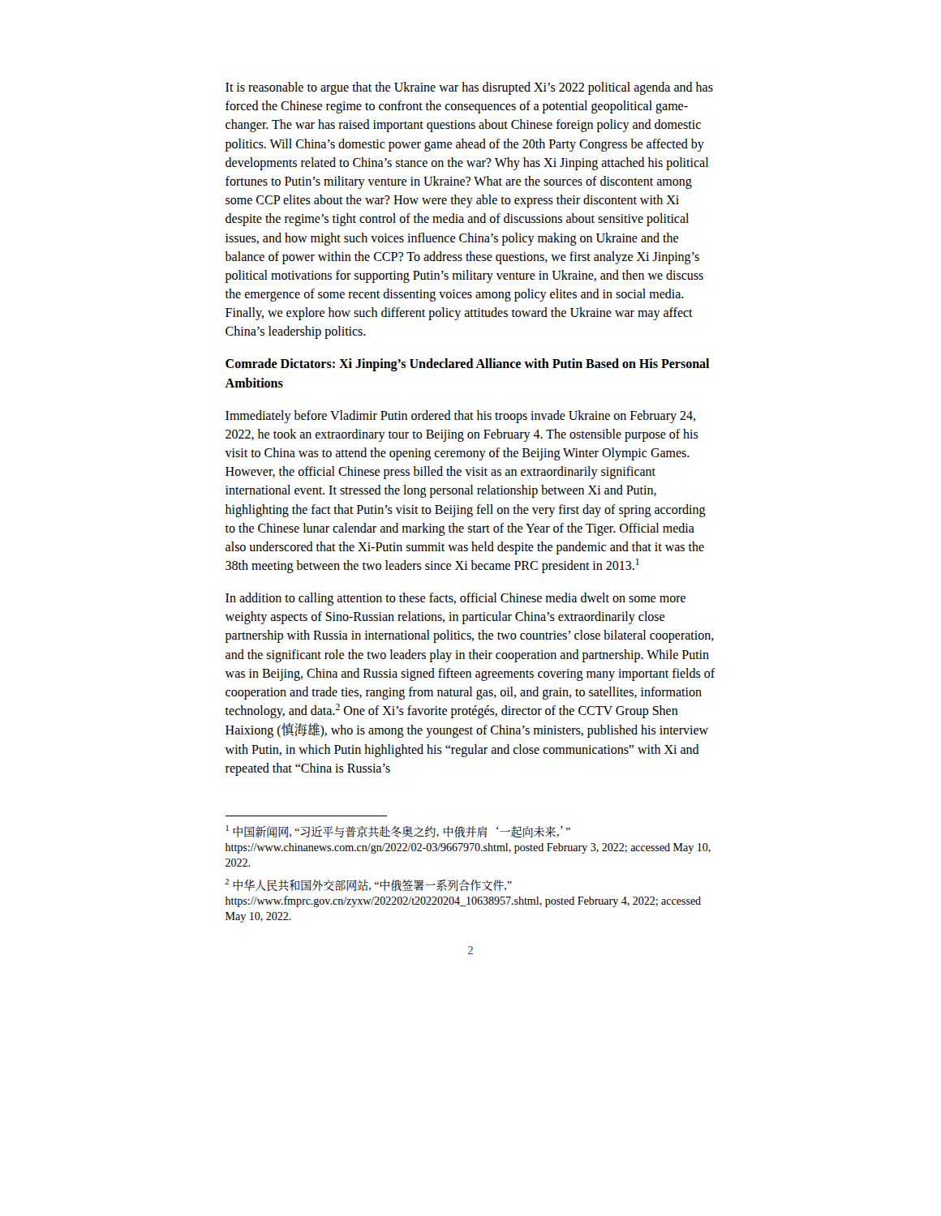It is reasonable to argue that the Ukraine war has disrupted Xi’s 2022 political agenda and has forced the Chinese regime to confront the consequences of a potential geopolitical game-changer. The war has raised important questions about Chinese foreign policy and domestic politics. Will China’s domestic power game ahead of the 20th Party Congress be affected by developments related to China’s stance on the war? Why has Xi Jinping attached his political fortunes to Putin’s military venture in Ukraine? What are the sources of discontent among some CCP elites about the war? How were they able to express their discontent with Xi despite the regime’s tight control of the media and of discussions about sensitive political issues, and how might such voices influence China’s policy making on Ukraine and the balance of power within the CCP? To address these questions, we first analyze Xi Jinping’s political motivations for supporting Putin’s military venture in Ukraine, and then we discuss the emergence of some recent dissenting voices among policy elites and in social media. Finally, we explore how such different policy attitudes toward the Ukraine war may affect China’s leadership politics.
Comrade Dictators: Xi Jinping’s Undeclared Alliance with Putin Based on His Personal Ambitions
Immediately before Vladimir Putin ordered that his troops invade Ukraine on February 24, 2022, he took an extraordinary tour to Beijing on February 4. The ostensible purpose of his visit to China was to attend the opening ceremony of the Beijing Winter Olympic Games. However, the official Chinese press billed the visit as an extraordinarily significant international event. It stressed the long personal relationship between Xi and Putin, highlighting the fact that Putin’s visit to Beijing fell on the very first day of spring according to the Chinese lunar calendar and marking the start of the Year of the Tiger. Official media also underscored that the Xi-Putin summit was held despite the pandemic and that it was the 38th meeting between the two leaders since Xi became PRC president in 2013.1
In addition to calling attention to these facts, official Chinese media dwelt on some more weighty aspects of Sino-Russian relations, in particular China’s extraordinarily close partnership with Russia in international politics, the two countries’ close bilateral cooperation, and the significant role the two leaders play in their cooperation and partnership. While Putin was in Beijing, China and Russia signed fifteen agreements covering many important fields of cooperation and trade ties, ranging from natural gas, oil, and grain, to satellites, information technology, and data.2 One of Xi’s favorite protégés, director of the CCTV Group Shen Haixiong (慎海雄), who is among the youngest of China’s ministers, published his interview with Putin, in which Putin highlighted his “regular and close communications” with Xi and repeated that “China is Russia’s
1 中国新闻网, “习近平与普京共赴冬奥之约, 中俄并肩‘一起向未来,’”
https://www.chinanews.com.cn/gn/2022/02-03/9667970.shtml, posted February 3, 2022; accessed May 10, 2022.
2 中华人民共和国外交部网站, “中俄签署一系列合作文件,”
https://www.fmprc.gov.cn/zyxw/202202/t20220204_10638957.shtml, posted February 4, 2022; accessed May 10, 2022.
2